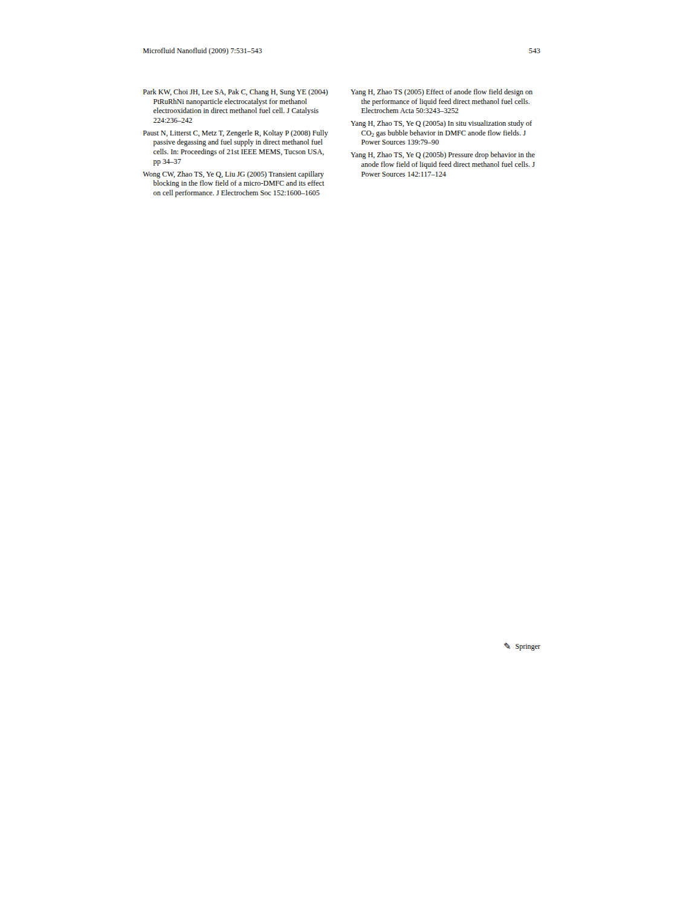Microfluid Nanofluid (2009) 7:531–543 543
Park KW, Choi JH, Lee SA, Pak C, Chang H, Sung YE (2004) PtRuRhNi nanoparticle electrocatalyst for methanol electrooxidation in direct methanol fuel cell. J Catalysis 224:236–242
Paust N, Litterst C, Metz T, Zengerle R, Koltay P (2008) Fully passive degassing and fuel supply in direct methanol fuel cells. In: Proceedings of 21st IEEE MEMS, Tucson USA, pp 34–37
Wong CW, Zhao TS, Ye Q, Liu JG (2005) Transient capillary blocking in the flow field of a micro-DMFC and its effect on cell performance. J Electrochem Soc 152:1600–1605
Yang H, Zhao TS (2005) Effect of anode flow field design on the performance of liquid feed direct methanol fuel cells. Electrochem Acta 50:3243–3252
Yang H, Zhao TS, Ye Q (2005a) In situ visualization study of CO2 gas bubble behavior in DMFC anode flow fields. J Power Sources 139:79–90
Yang H, Zhao TS, Ye Q (2005b) Pressure drop behavior in the anode flow field of liquid feed direct methanol fuel cells. J Power Sources 142:117–124
✎ Springer